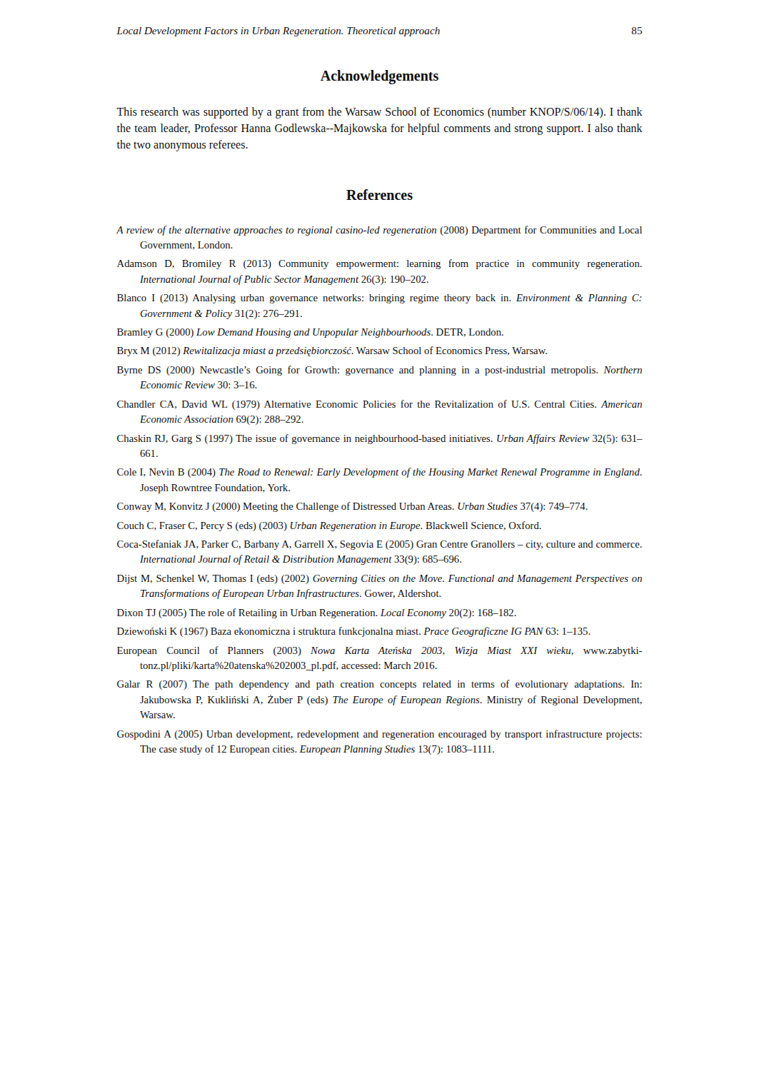Local Development Factors in Urban Regeneration. Theoretical approach 85
Acknowledgements
This research was supported by a grant from the Warsaw School of Economics (number KNOP/S/06/14). I thank the team leader, Professor Hanna Godlewska-‑Majkowska for helpful comments and strong support. I also thank the two anonymous referees.
References
A review of the alternative approaches to regional casino-led regeneration (2008) Department for Communities and Local Government, London.
Adamson D, Bromiley R (2013) Community empowerment: learning from practice in community regeneration. International Journal of Public Sector Management 26(3): 190–202.
Blanco I (2013) Analysing urban governance networks: bringing regime theory back in. Environment & Planning C: Government & Policy 31(2): 276–291.
Bramley G (2000) Low Demand Housing and Unpopular Neighbourhoods. DETR, London.
Bryx M (2012) Rewitalizacja miast a przedsiębiorczość. Warsaw School of Economics Press, Warsaw.
Byrne DS (2000) Newcastle’s Going for Growth: governance and planning in a post-industrial metropolis. Northern Economic Review 30: 3–16.
Chandler CA, David WL (1979) Alternative Economic Policies for the Revitalization of U.S. Central Cities. American Economic Association 69(2): 288–292.
Chaskin RJ, Garg S (1997) The issue of governance in neighbourhood-based initiatives. Urban Affairs Review 32(5): 631–661.
Cole I, Nevin B (2004) The Road to Renewal: Early Development of the Housing Market Renewal Programme in England. Joseph Rowntree Foundation, York.
Conway M, Konvitz J (2000) Meeting the Challenge of Distressed Urban Areas. Urban Studies 37(4): 749–774.
Couch C, Fraser C, Percy S (eds) (2003) Urban Regeneration in Europe. Blackwell Science, Oxford.
Coca-Stefaniak JA, Parker C, Barbany A, Garrell X, Segovia E (2005) Gran Centre Granollers – city, culture and commerce. International Journal of Retail & Distribution Management 33(9): 685–696.
Dijst M, Schenkel W, Thomas I (eds) (2002) Governing Cities on the Move. Functional and Management Perspectives on Transformations of European Urban Infrastructures. Gower, Aldershot.
Dixon TJ (2005) The role of Retailing in Urban Regeneration. Local Economy 20(2): 168–182.
Dziewoński K (1967) Baza ekonomiczna i struktura funkcjonalna miast. Prace Geograficzne IG PAN 63: 1–135.
European Council of Planners (2003) Nowa Karta Ateńska 2003, Wizja Miast XXI wieku, www.zabytki-tonz.pl/pliki/karta%20atenska%202003_pl.pdf, accessed: March 2016.
Galar R (2007) The path dependency and path creation concepts related in terms of evolutionary adaptations. In: Jakubowska P, Kukliński A, Żuber P (eds) The Europe of European Regions. Ministry of Regional Development, Warsaw.
Gospodini A (2005) Urban development, redevelopment and regeneration encouraged by transport infrastructure projects: The case study of 12 European cities. European Planning Studies 13(7): 1083–1111.